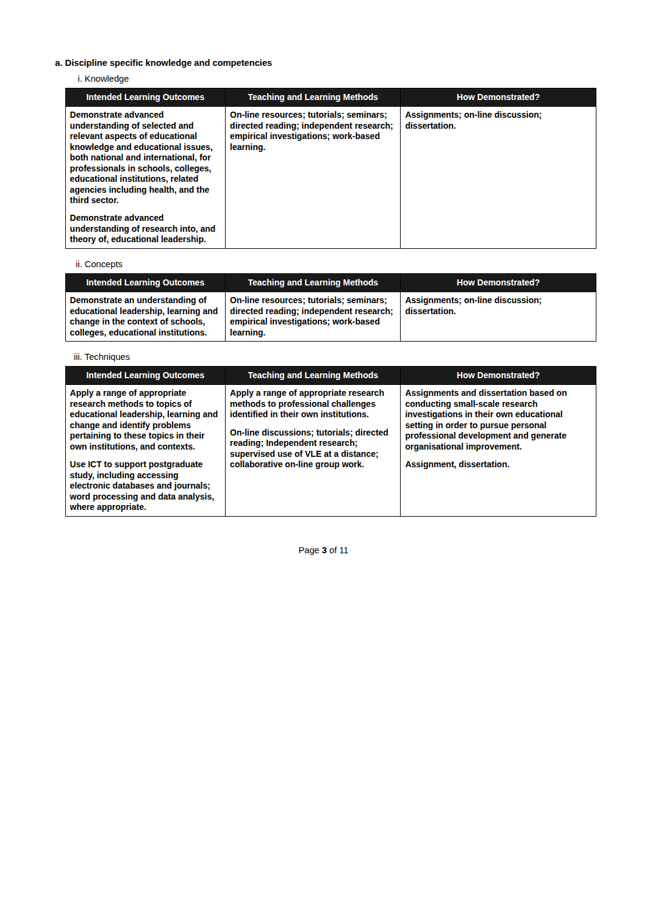Discipline specific knowledge and competencies
Knowledge
| Intended Learning Outcomes | Teaching and Learning Methods | How Demonstrated? |
| --- | --- | --- |
| Demonstrate advanced understanding of selected and relevant aspects of educational knowledge and educational issues, both national and international, for professionals in schools, colleges, educational institutions, related agencies including health, and the third sector. Demonstrate advanced understanding of research into, and theory of, educational leadership. | On-line resources; tutorials; seminars; directed reading; independent research; empirical investigations; work-based learning. | Assignments; on-line discussion; dissertation. |
Concepts
| Intended Learning Outcomes | Teaching and Learning Methods | How Demonstrated? |
| --- | --- | --- |
| Demonstrate an understanding of educational leadership, learning and change in the context of schools, colleges, educational institutions. | On-line resources; tutorials; seminars; directed reading; independent research; empirical investigations; work-based learning. | Assignments; on-line discussion; dissertation. |
Techniques
| Intended Learning Outcomes | Teaching and Learning Methods | How Demonstrated? |
| --- | --- | --- |
| Apply a range of appropriate research methods to topics of educational leadership, learning and change and identify problems pertaining to these topics in their own institutions, and contexts. Use ICT to support postgraduate study, including accessing electronic databases and journals; word processing and data analysis, where appropriate. | Apply a range of appropriate research methods to professional challenges identified in their own institutions. On-line discussions; tutorials; directed reading; Independent research; supervised use of VLE at a distance; collaborative on-line group work. | Assignments and dissertation based on conducting small-scale research investigations in their own educational setting in order to pursue personal professional development and generate organisational improvement. Assignment, dissertation. |
Page 3 of 11